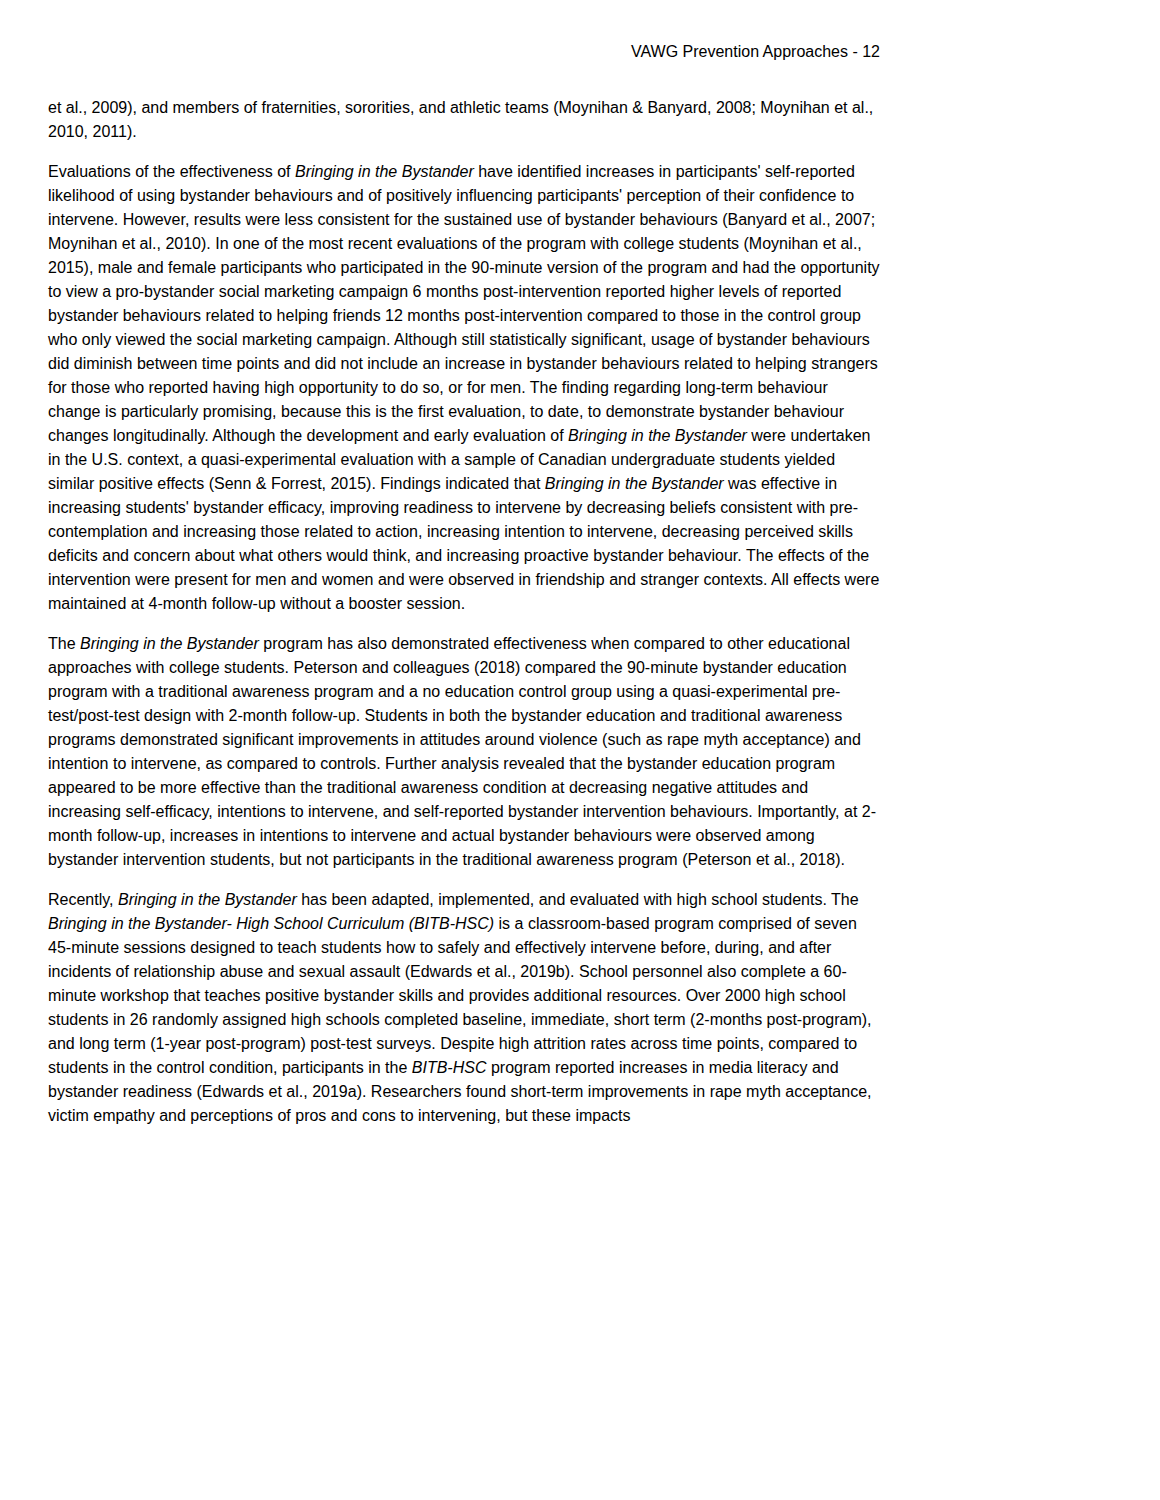VAWG Prevention Approaches - 12
et al., 2009), and members of fraternities, sororities, and athletic teams (Moynihan & Banyard, 2008; Moynihan et al., 2010, 2011).
Evaluations of the effectiveness of Bringing in the Bystander have identified increases in participants' self-reported likelihood of using bystander behaviours and of positively influencing participants' perception of their confidence to intervene. However, results were less consistent for the sustained use of bystander behaviours (Banyard et al., 2007; Moynihan et al., 2010). In one of the most recent evaluations of the program with college students (Moynihan et al., 2015), male and female participants who participated in the 90-minute version of the program and had the opportunity to view a pro-bystander social marketing campaign 6 months post-intervention reported higher levels of reported bystander behaviours related to helping friends 12 months post-intervention compared to those in the control group who only viewed the social marketing campaign. Although still statistically significant, usage of bystander behaviours did diminish between time points and did not include an increase in bystander behaviours related to helping strangers for those who reported having high opportunity to do so, or for men. The finding regarding long-term behaviour change is particularly promising, because this is the first evaluation, to date, to demonstrate bystander behaviour changes longitudinally. Although the development and early evaluation of Bringing in the Bystander were undertaken in the U.S. context, a quasi-experimental evaluation with a sample of Canadian undergraduate students yielded similar positive effects (Senn & Forrest, 2015). Findings indicated that Bringing in the Bystander was effective in increasing students' bystander efficacy, improving readiness to intervene by decreasing beliefs consistent with pre-contemplation and increasing those related to action, increasing intention to intervene, decreasing perceived skills deficits and concern about what others would think, and increasing proactive bystander behaviour. The effects of the intervention were present for men and women and were observed in friendship and stranger contexts. All effects were maintained at 4-month follow-up without a booster session.
The Bringing in the Bystander program has also demonstrated effectiveness when compared to other educational approaches with college students. Peterson and colleagues (2018) compared the 90-minute bystander education program with a traditional awareness program and a no education control group using a quasi-experimental pre-test/post-test design with 2-month follow-up. Students in both the bystander education and traditional awareness programs demonstrated significant improvements in attitudes around violence (such as rape myth acceptance) and intention to intervene, as compared to controls. Further analysis revealed that the bystander education program appeared to be more effective than the traditional awareness condition at decreasing negative attitudes and increasing self-efficacy, intentions to intervene, and self-reported bystander intervention behaviours. Importantly, at 2-month follow-up, increases in intentions to intervene and actual bystander behaviours were observed among bystander intervention students, but not participants in the traditional awareness program (Peterson et al., 2018).
Recently, Bringing in the Bystander has been adapted, implemented, and evaluated with high school students. The Bringing in the Bystander- High School Curriculum (BITB-HSC) is a classroom-based program comprised of seven 45-minute sessions designed to teach students how to safely and effectively intervene before, during, and after incidents of relationship abuse and sexual assault (Edwards et al., 2019b). School personnel also complete a 60-minute workshop that teaches positive bystander skills and provides additional resources. Over 2000 high school students in 26 randomly assigned high schools completed baseline, immediate, short term (2-months post-program), and long term (1-year post-program) post-test surveys. Despite high attrition rates across time points, compared to students in the control condition, participants in the BITB-HSC program reported increases in media literacy and bystander readiness (Edwards et al., 2019a). Researchers found short-term improvements in rape myth acceptance, victim empathy and perceptions of pros and cons to intervening, but these impacts